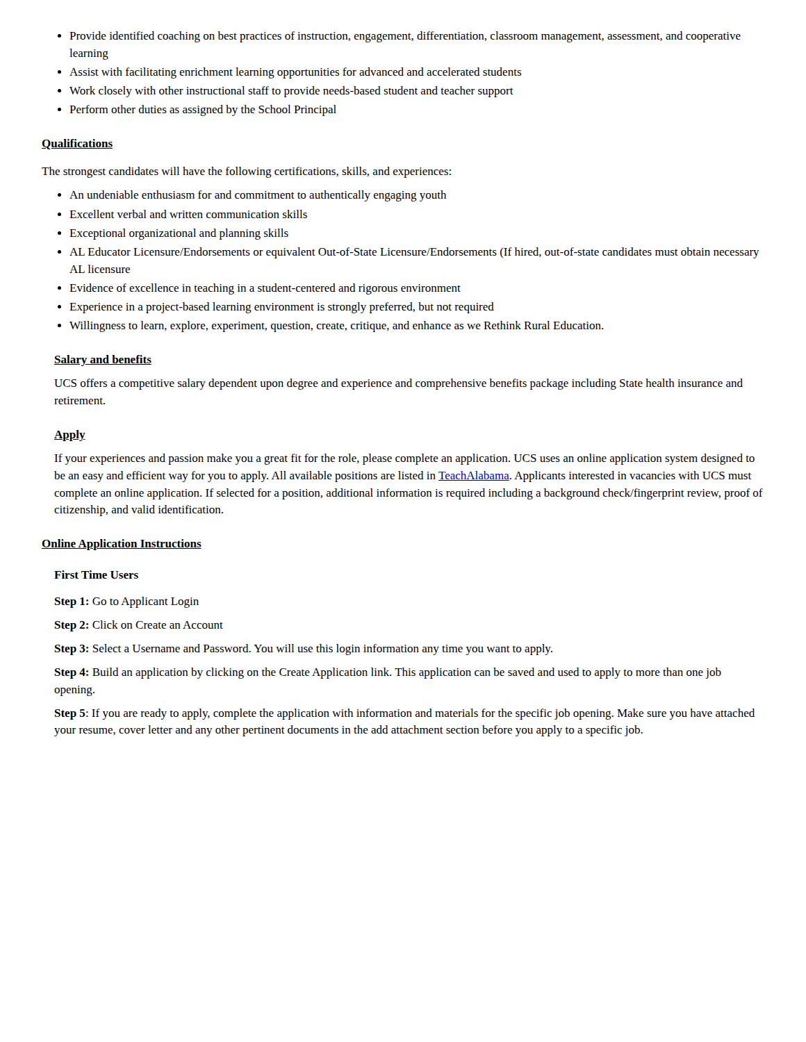Provide identified coaching on best practices of instruction, engagement, differentiation, classroom management, assessment, and cooperative learning
Assist with facilitating enrichment learning opportunities for advanced and accelerated students
Work closely with other instructional staff to provide needs-based student and teacher support
Perform other duties as assigned by the School Principal
Qualifications
The strongest candidates will have the following certifications, skills, and experiences:
An undeniable enthusiasm for and commitment to authentically engaging youth
Excellent verbal and written communication skills
Exceptional organizational and planning skills
AL Educator Licensure/Endorsements or equivalent Out-of-State Licensure/Endorsements (If hired, out-of-state candidates must obtain necessary AL licensure
Evidence of excellence in teaching in a student-centered and rigorous environment
Experience in a project-based learning environment is strongly preferred, but not required
Willingness to learn, explore, experiment, question, create, critique, and enhance as we Rethink Rural Education.
Salary and benefits
UCS offers a competitive salary dependent upon degree and experience and comprehensive benefits package including State health insurance and retirement.
Apply
If your experiences and passion make you a great fit for the role, please complete an application. UCS uses an online application system designed to be an easy and efficient way for you to apply. All available positions are listed in TeachAlabama. Applicants interested in vacancies with UCS must complete an online application. If selected for a position, additional information is required including a background check/fingerprint review, proof of citizenship, and valid identification.
Online Application Instructions
First Time Users
Step 1: Go to Applicant Login
Step 2: Click on Create an Account
Step 3: Select a Username and Password. You will use this login information any time you want to apply.
Step 4: Build an application by clicking on the Create Application link. This application can be saved and used to apply to more than one job opening.
Step 5: If you are ready to apply, complete the application with information and materials for the specific job opening. Make sure you have attached your resume, cover letter and any other pertinent documents in the add attachment section before you apply to a specific job.